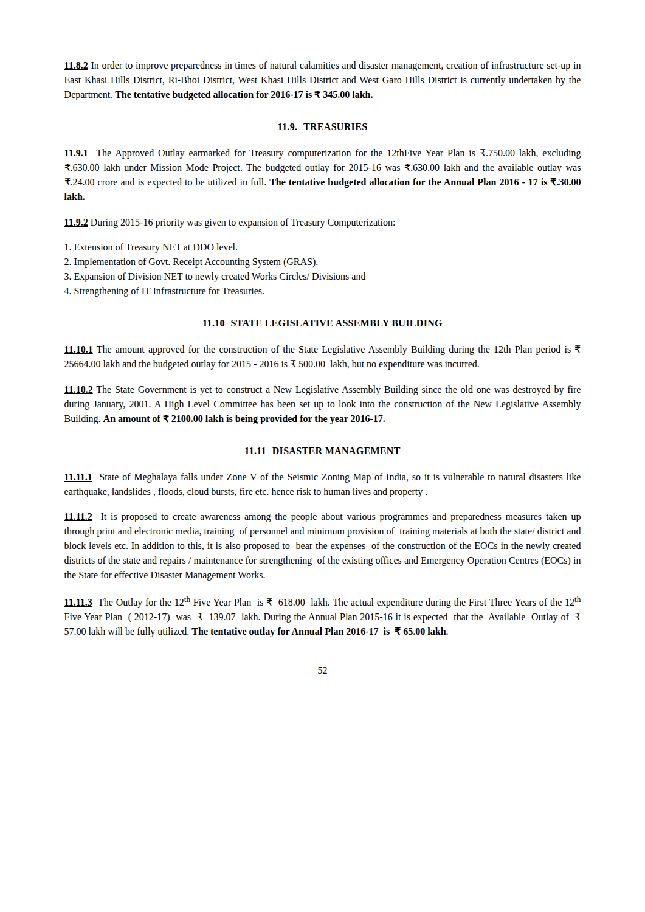11.8.2 In order to improve preparedness in times of natural calamities and disaster management, creation of infrastructure set-up in East Khasi Hills District, Ri-Bhoi District, West Khasi Hills District and West Garo Hills District is currently undertaken by the Department. The tentative budgeted allocation for 2016-17 is ₹ 345.00 lakh.
11.9. TREASURIES
11.9.1 The Approved Outlay earmarked for Treasury computerization for the 12thFive Year Plan is ₹.750.00 lakh, excluding ₹.630.00 lakh under Mission Mode Project. The budgeted outlay for 2015-16 was ₹.630.00 lakh and the available outlay was ₹.24.00 crore and is expected to be utilized in full. The tentative budgeted allocation for the Annual Plan 2016 - 17 is ₹.30.00 lakh.
11.9.2 During 2015-16 priority was given to expansion of Treasury Computerization:
1. Extension of Treasury NET at DDO level.
2. Implementation of Govt. Receipt Accounting System (GRAS).
3. Expansion of Division NET to newly created Works Circles/ Divisions and
4. Strengthening of IT Infrastructure for Treasuries.
11.10 STATE LEGISLATIVE ASSEMBLY BUILDING
11.10.1 The amount approved for the construction of the State Legislative Assembly Building during the 12th Plan period is ₹ 25664.00 lakh and the budgeted outlay for 2015 - 2016 is ₹ 500.00 lakh, but no expenditure was incurred.
11.10.2 The State Government is yet to construct a New Legislative Assembly Building since the old one was destroyed by fire during January, 2001. A High Level Committee has been set up to look into the construction of the New Legislative Assembly Building. An amount of ₹ 2100.00 lakh is being provided for the year 2016-17.
11.11 DISASTER MANAGEMENT
11.11.1 State of Meghalaya falls under Zone V of the Seismic Zoning Map of India, so it is vulnerable to natural disasters like earthquake, landslides , floods, cloud bursts, fire etc. hence risk to human lives and property .
11.11.2 It is proposed to create awareness among the people about various programmes and preparedness measures taken up through print and electronic media, training of personnel and minimum provision of training materials at both the state/ district and block levels etc. In addition to this, it is also proposed to bear the expenses of the construction of the EOCs in the newly created districts of the state and repairs / maintenance for strengthening of the existing offices and Emergency Operation Centres (EOCs) in the State for effective Disaster Management Works.
11.11.3 The Outlay for the 12th Five Year Plan is ₹ 618.00 lakh. The actual expenditure during the First Three Years of the 12th Five Year Plan ( 2012-17) was ₹ 139.07 lakh. During the Annual Plan 2015-16 it is expected that the Available Outlay of ₹ 57.00 lakh will be fully utilized. The tentative outlay for Annual Plan 2016-17 is ₹ 65.00 lakh.
52